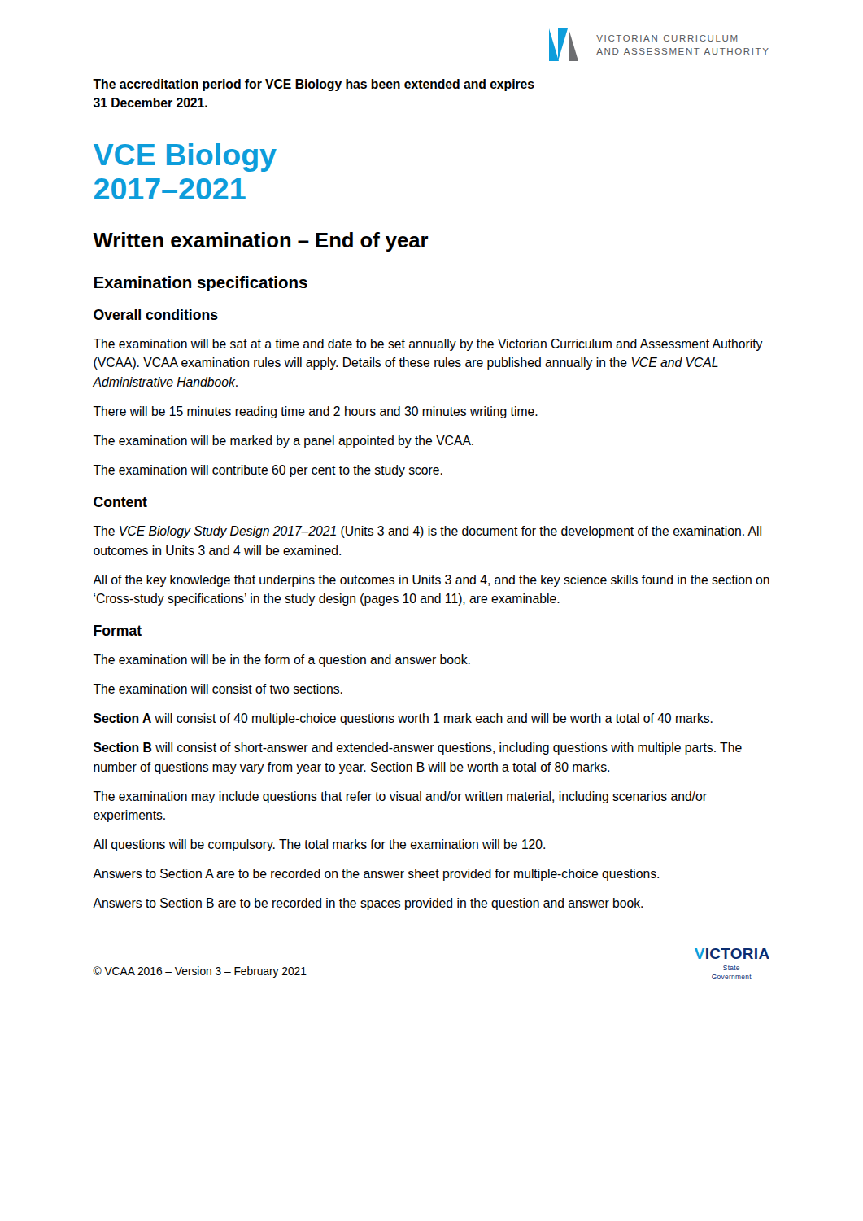Victorian Curriculum
and Assessment Authority
The accreditation period for VCE Biology has been extended and expires
31 December 2021.
VCE Biology
2017–2021
Written examination – End of year
Examination specifications
Overall conditions
The examination will be sat at a time and date to be set annually by the Victorian Curriculum and Assessment Authority (VCAA). VCAA examination rules will apply. Details of these rules are published annually in the VCE and VCAL Administrative Handbook.
There will be 15 minutes reading time and 2 hours and 30 minutes writing time.
The examination will be marked by a panel appointed by the VCAA.
The examination will contribute 60 per cent to the study score.
Content
The VCE Biology Study Design 2017–2021 (Units 3 and 4) is the document for the development of the examination. All outcomes in Units 3 and 4 will be examined.
All of the key knowledge that underpins the outcomes in Units 3 and 4, and the key science skills found in the section on ‘Cross-study specifications’ in the study design (pages 10 and 11), are examinable.
Format
The examination will be in the form of a question and answer book.
The examination will consist of two sections.
Section A will consist of 40 multiple-choice questions worth 1 mark each and will be worth a total of 40 marks.
Section B will consist of short-answer and extended-answer questions, including questions with multiple parts. The number of questions may vary from year to year. Section B will be worth a total of 80 marks.
The examination may include questions that refer to visual and/or written material, including scenarios and/or experiments.
All questions will be compulsory. The total marks for the examination will be 120.
Answers to Section A are to be recorded on the answer sheet provided for multiple-choice questions.
Answers to Section B are to be recorded in the spaces provided in the question and answer book.
© VCAA 2016 – Version 3 – February 2021
VICTORIA
State
Government